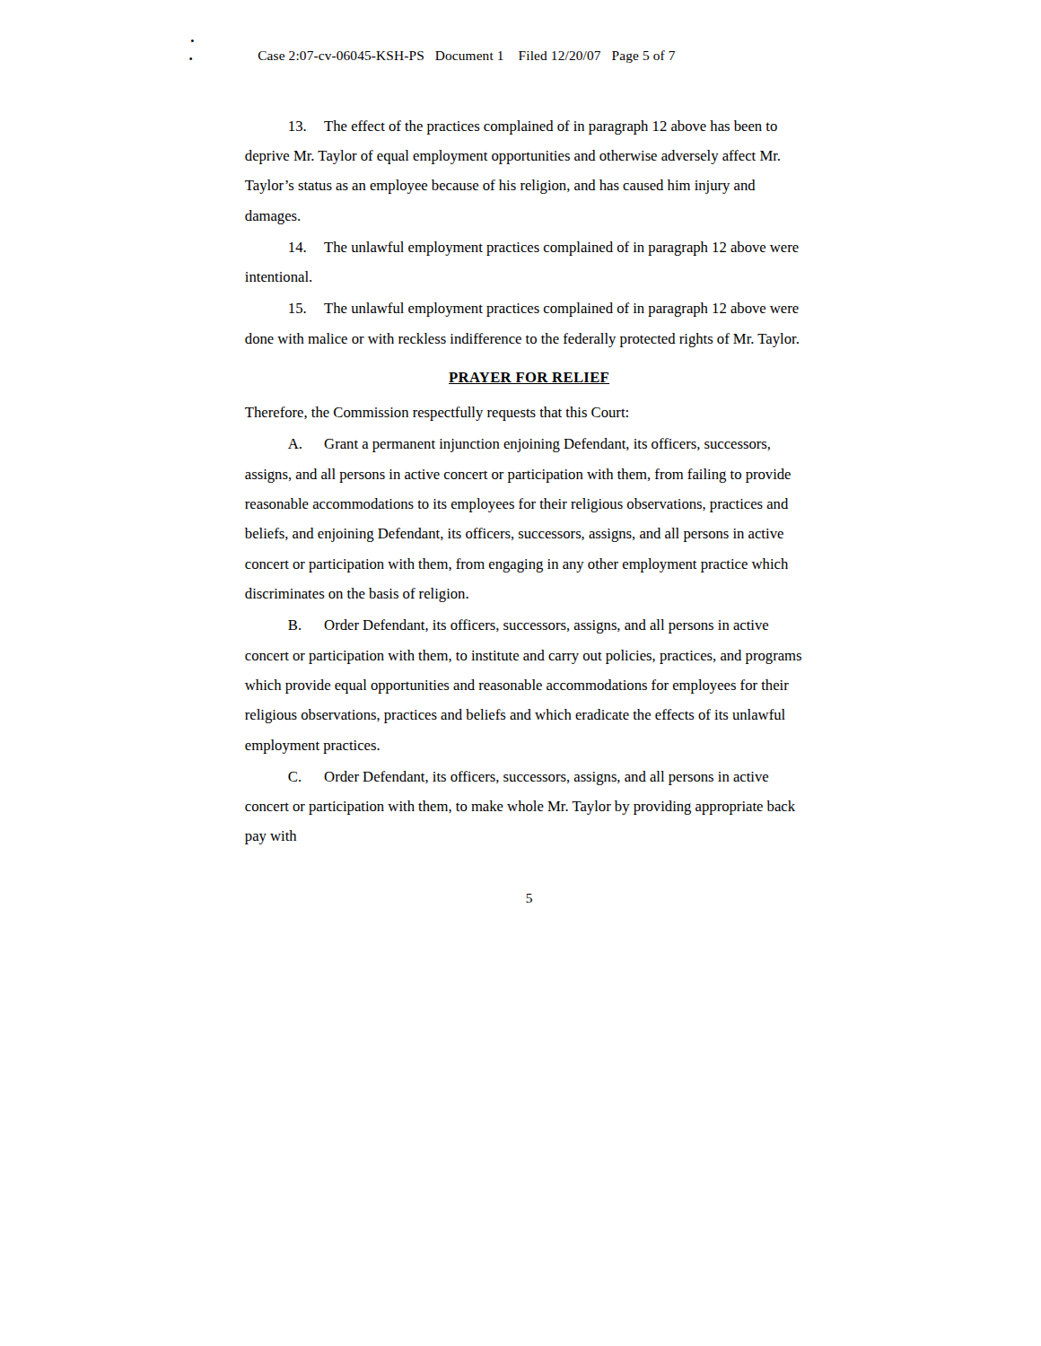• •
Case 2:07-cv-06045-KSH-PS Document 1 Filed 12/20/07 Page 5 of 7
13. The effect of the practices complained of in paragraph 12 above has been to deprive Mr. Taylor of equal employment opportunities and otherwise adversely affect Mr. Taylor’s status as an employee because of his religion, and has caused him injury and damages.
14. The unlawful employment practices complained of in paragraph 12 above were intentional.
15. The unlawful employment practices complained of in paragraph 12 above were done with malice or with reckless indifference to the federally protected rights of Mr. Taylor.
PRAYER FOR RELIEF
Therefore, the Commission respectfully requests that this Court:
A. Grant a permanent injunction enjoining Defendant, its officers, successors, assigns, and all persons in active concert or participation with them, from failing to provide reasonable accommodations to its employees for their religious observations, practices and beliefs, and enjoining Defendant, its officers, successors, assigns, and all persons in active concert or participation with them, from engaging in any other employment practice which discriminates on the basis of religion.
B. Order Defendant, its officers, successors, assigns, and all persons in active concert or participation with them, to institute and carry out policies, practices, and programs which provide equal opportunities and reasonable accommodations for employees for their religious observations, practices and beliefs and which eradicate the effects of its unlawful employment practices.
C. Order Defendant, its officers, successors, assigns, and all persons in active concert or participation with them, to make whole Mr. Taylor by providing appropriate back pay with
5